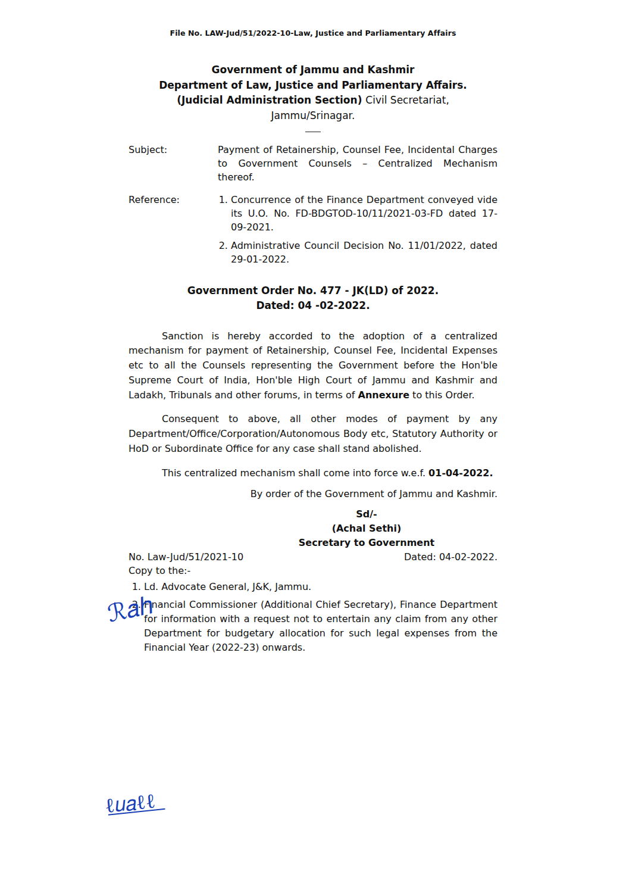File No. LAW-Jud/51/2022-10-Law, Justice and Parliamentary Affairs
Government of Jammu and Kashmir
Department of Law, Justice and Parliamentary Affairs.
(Judicial Administration Section) Civil Secretariat,
Jammu/Srinagar.
| Subject: | Payment of Retainership, Counsel Fee, Incidental Charges to Government Counsels – Centralized Mechanism thereof. |
| Reference: | Concurrence of the Finance Department conveyed vide its U.O. No. FD-BDGTOD-10/11/2021-03-FD dated 17-09-2021. Administrative Council Decision No. 11/01/2022, dated 29-01-2022. |
Government Order No. 477 - JK(LD) of 2022.
Dated: 04 -02-2022.
Sanction is hereby accorded to the adoption of a centralized mechanism for payment of Retainership, Counsel Fee, Incidental Expenses etc to all the Counsels representing the Government before the Hon'ble Supreme Court of India, Hon'ble High Court of Jammu and Kashmir and Ladakh, Tribunals and other forums, in terms of Annexure to this Order.
Consequent to above, all other modes of payment by any Department/Office/Corporation/Autonomous Body etc, Statutory Authority or HoD or Subordinate Office for any case shall stand abolished.
This centralized mechanism shall come into force w.e.f. 01-04-2022.
By order of the Government of Jammu and Kashmir.
Sd/-
(Achal Sethi)
Secretary to Government
No. Law-Jud/51/2021-10 Dated: 04-02-2022.
Copy to the:-
Ld. Advocate General, J&K, Jammu.
Financial Commissioner (Additional Chief Secretary), Finance Department for information with a request not to entertain any claim from any other Department for budgetary allocation for such legal expenses from the Financial Year (2022-23) onwards.
ℛ𝑎ℎ
ℓ𝑢𝑎ℓℓ